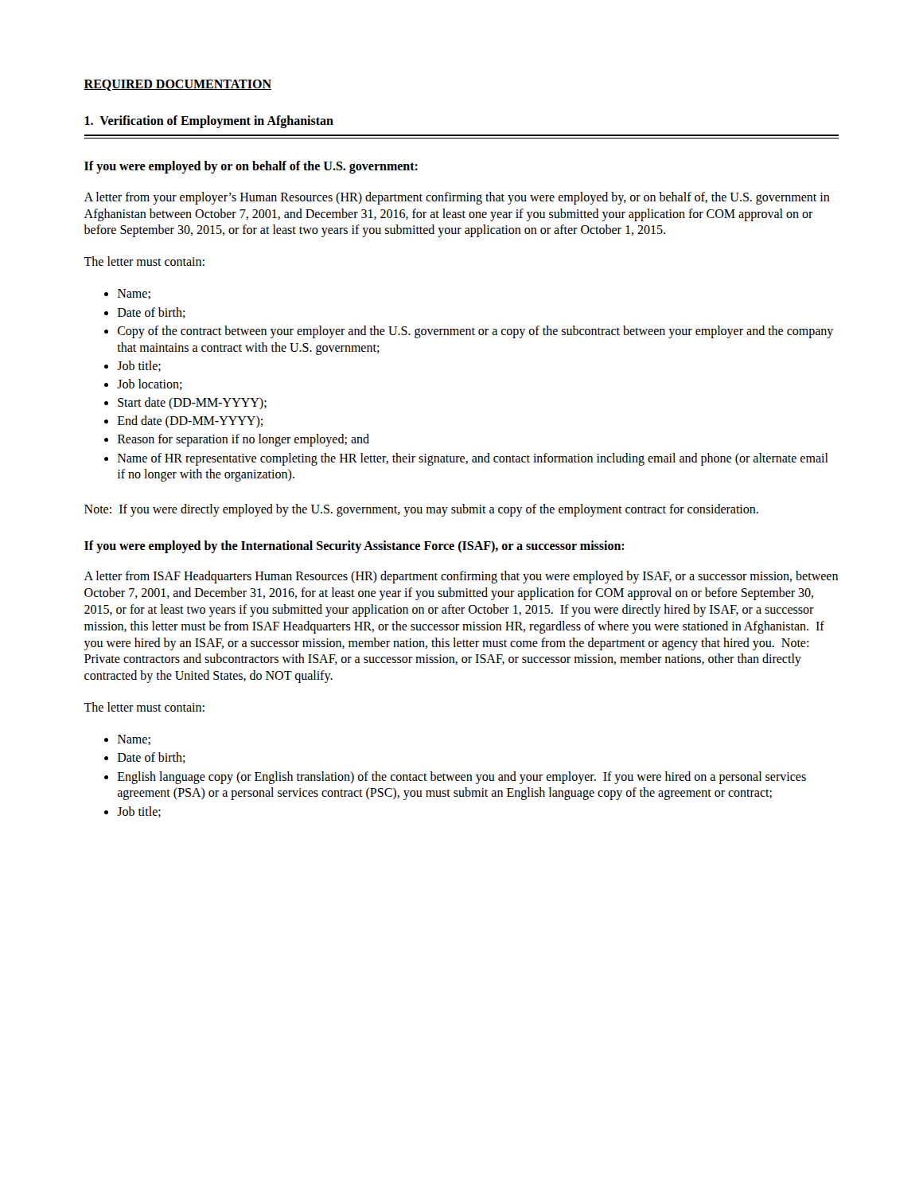REQUIRED DOCUMENTATION
1. Verification of Employment in Afghanistan
If you were employed by or on behalf of the U.S. government:
A letter from your employer’s Human Resources (HR) department confirming that you were employed by, or on behalf of, the U.S. government in Afghanistan between October 7, 2001, and December 31, 2016, for at least one year if you submitted your application for COM approval on or before September 30, 2015, or for at least two years if you submitted your application on or after October 1, 2015.
The letter must contain:
Name;
Date of birth;
Copy of the contract between your employer and the U.S. government or a copy of the subcontract between your employer and the company that maintains a contract with the U.S. government;
Job title;
Job location;
Start date (DD-MM-YYYY);
End date (DD-MM-YYYY);
Reason for separation if no longer employed; and
Name of HR representative completing the HR letter, their signature, and contact information including email and phone (or alternate email if no longer with the organization).
Note: If you were directly employed by the U.S. government, you may submit a copy of the employment contract for consideration.
If you were employed by the International Security Assistance Force (ISAF), or a successor mission:
A letter from ISAF Headquarters Human Resources (HR) department confirming that you were employed by ISAF, or a successor mission, between October 7, 2001, and December 31, 2016, for at least one year if you submitted your application for COM approval on or before September 30, 2015, or for at least two years if you submitted your application on or after October 1, 2015. If you were directly hired by ISAF, or a successor mission, this letter must be from ISAF Headquarters HR, or the successor mission HR, regardless of where you were stationed in Afghanistan. If you were hired by an ISAF, or a successor mission, member nation, this letter must come from the department or agency that hired you. Note: Private contractors and subcontractors with ISAF, or a successor mission, or ISAF, or successor mission, member nations, other than directly contracted by the United States, do NOT qualify.
The letter must contain:
Name;
Date of birth;
English language copy (or English translation) of the contact between you and your employer. If you were hired on a personal services agreement (PSA) or a personal services contract (PSC), you must submit an English language copy of the agreement or contract;
Job title;